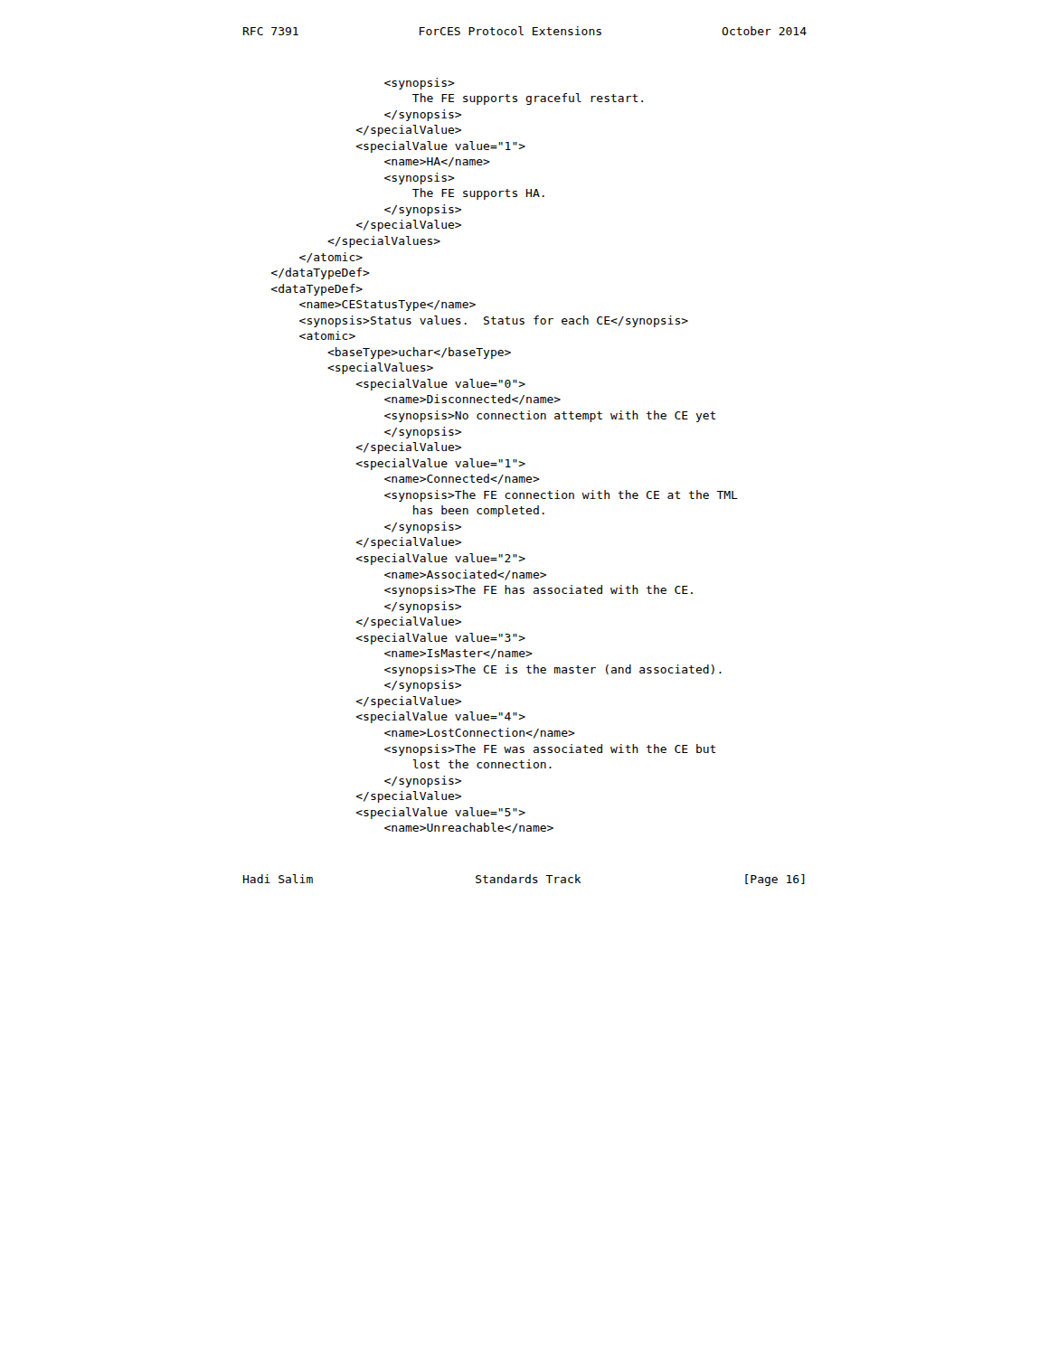RFC 7391 ForCES Protocol Extensions October 2014
                    <synopsis>
                        The FE supports graceful restart.
                    </synopsis>
                </specialValue>
                <specialValue value="1">
                    <name>HA</name>
                    <synopsis>
                        The FE supports HA.
                    </synopsis>
                </specialValue>
            </specialValues>
        </atomic>
    </dataTypeDef>
    <dataTypeDef>
        <name>CEStatusType</name>
        <synopsis>Status values.  Status for each CE</synopsis>
        <atomic>
            <baseType>uchar</baseType>
            <specialValues>
                <specialValue value="0">
                    <name>Disconnected</name>
                    <synopsis>No connection attempt with the CE yet
                    </synopsis>
                </specialValue>
                <specialValue value="1">
                    <name>Connected</name>
                    <synopsis>The FE connection with the CE at the TML
                        has been completed.
                    </synopsis>
                </specialValue>
                <specialValue value="2">
                    <name>Associated</name>
                    <synopsis>The FE has associated with the CE.
                    </synopsis>
                </specialValue>
                <specialValue value="3">
                    <name>IsMaster</name>
                    <synopsis>The CE is the master (and associated).
                    </synopsis>
                </specialValue>
                <specialValue value="4">
                    <name>LostConnection</name>
                    <synopsis>The FE was associated with the CE but
                        lost the connection.
                    </synopsis>
                </specialValue>
                <specialValue value="5">
                    <name>Unreachable</name>
Hadi Salim Standards Track [Page 16]